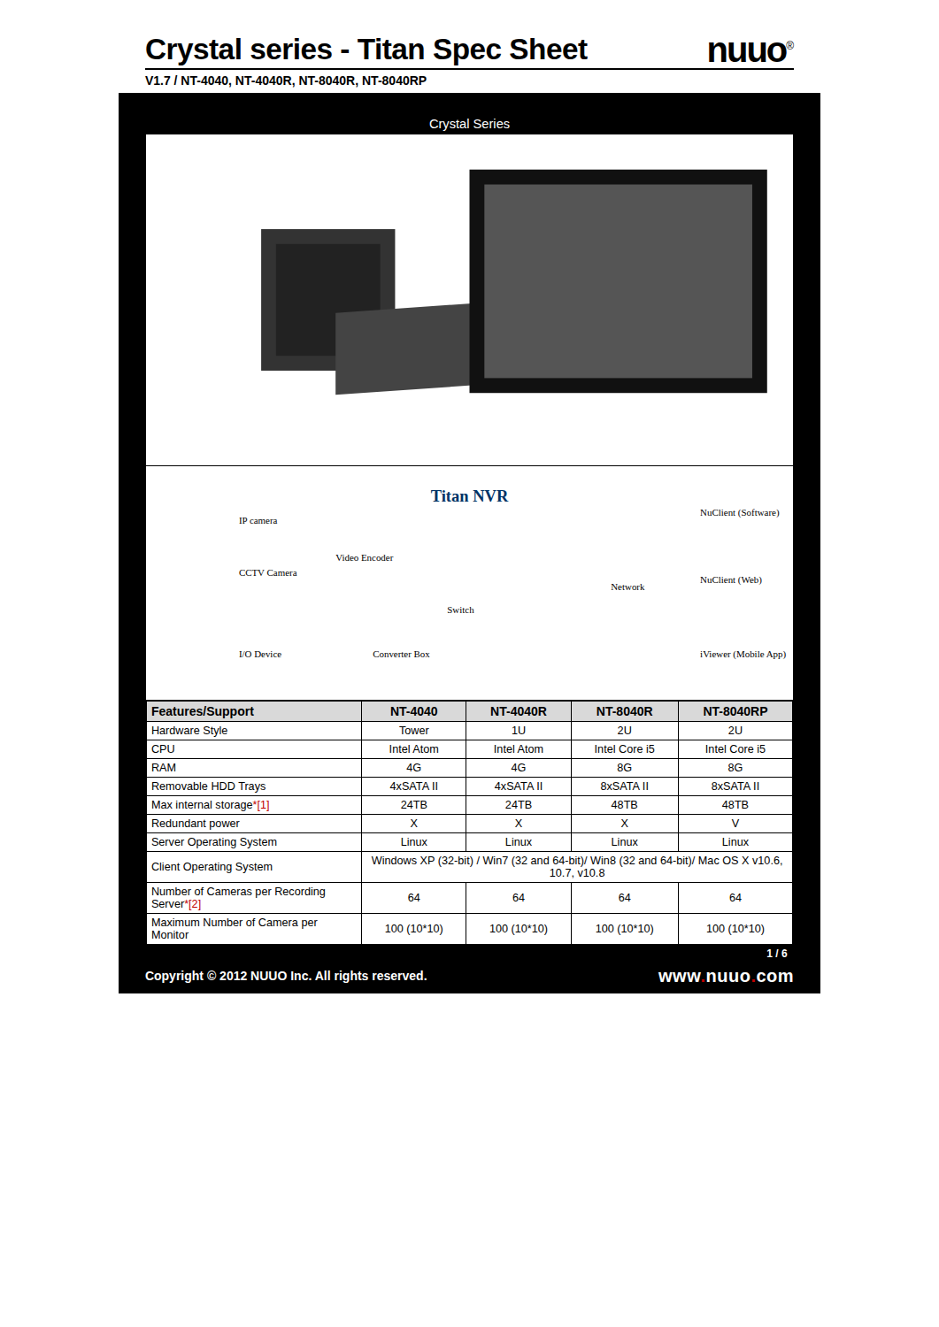Crystal series - Titan Spec Sheet
nuuo®
V1.7 / NT-4040, NT-4040R, NT-8040R, NT-8040RP
Crystal Series
| Features/Support | NT-4040 | NT-4040R | NT-8040R | NT-8040RP |
| --- | --- | --- | --- | --- |
| Hardware Style | Tower | 1U | 2U | 2U |
| CPU | Intel Atom | Intel Atom | Intel Core i5 | Intel Core i5 |
| RAM | 4G | 4G | 8G | 8G |
| Removable HDD Trays | 4xSATA II | 4xSATA II | 8xSATA II | 8xSATA II |
| Max internal storage *[1] | 24TB | 24TB | 48TB | 48TB |
| Redundant power | X | X | X | V |
| Server Operating System | Linux | Linux | Linux | Linux |
| Client Operating System | Windows XP (32-bit) / Win7 (32 and 64-bit)/ Win8 (32 and 64-bit)/ Mac OS X v10.6, 10.7, v10.8 |
| Number of Cameras per Recording Server *[2] | 64 | 64 | 64 | 64 |
| Maximum Number of Camera per Monitor | 100 (10*10) | 100 (10*10) | 100 (10*10) | 100 (10*10) |
1 / 6
Copyright © 2012 NUUO Inc. All rights reserved.
www. nuuo. com